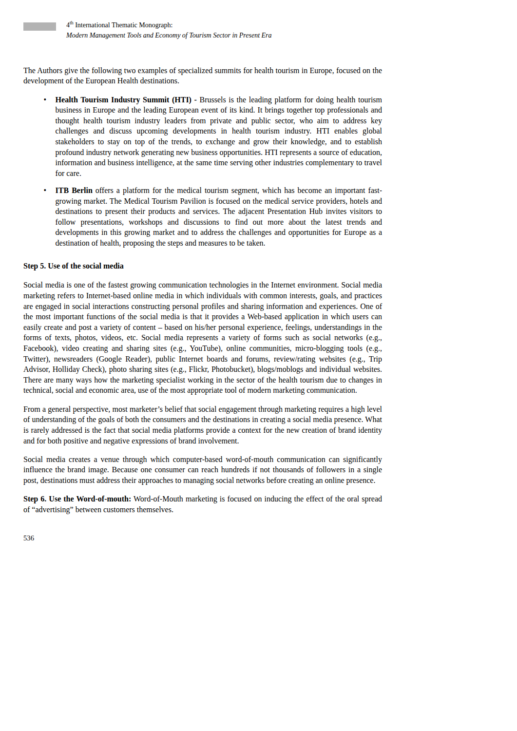4th International Thematic Monograph:
Modern Management Tools and Economy of Tourism Sector in Present Era
The Authors give the following two examples of specialized summits for health tourism in Europe, focused on the development of the European Health destinations.
Health Tourism Industry Summit (HTI) - Brussels is the leading platform for doing health tourism business in Europe and the leading European event of its kind. It brings together top professionals and thought health tourism industry leaders from private and public sector, who aim to address key challenges and discuss upcoming developments in health tourism industry. HTI enables global stakeholders to stay on top of the trends, to exchange and grow their knowledge, and to establish profound industry network generating new business opportunities. HTI represents a source of education, information and business intelligence, at the same time serving other industries complementary to travel for care.
ITB Berlin offers a platform for the medical tourism segment, which has become an important fast-growing market. The Medical Tourism Pavilion is focused on the medical service providers, hotels and destinations to present their products and services. The adjacent Presentation Hub invites visitors to follow presentations, workshops and discussions to find out more about the latest trends and developments in this growing market and to address the challenges and opportunities for Europe as a destination of health, proposing the steps and measures to be taken.
Step 5. Use of the social media
Social media is one of the fastest growing communication technologies in the Internet environment. Social media marketing refers to Internet-based online media in which individuals with common interests, goals, and practices are engaged in social interactions constructing personal profiles and sharing information and experiences. One of the most important functions of the social media is that it provides a Web-based application in which users can easily create and post a variety of content – based on his/her personal experience, feelings, understandings in the forms of texts, photos, videos, etc. Social media represents a variety of forms such as social networks (e.g., Facebook), video creating and sharing sites (e.g., YouTube), online communities, micro-blogging tools (e.g., Twitter), newsreaders (Google Reader), public Internet boards and forums, review/rating websites (e.g., Trip Advisor, Holliday Check), photo sharing sites (e.g., Flickr, Photobucket), blogs/moblogs and individual websites. There are many ways how the marketing specialist working in the sector of the health tourism due to changes in technical, social and economic area, use of the most appropriate tool of modern marketing communication.
From a general perspective, most marketer’s belief that social engagement through marketing requires a high level of understanding of the goals of both the consumers and the destinations in creating a social media presence. What is rarely addressed is the fact that social media platforms provide a context for the new creation of brand identity and for both positive and negative expressions of brand involvement.
Social media creates a venue through which computer-based word-of-mouth communication can significantly influence the brand image. Because one consumer can reach hundreds if not thousands of followers in a single post, destinations must address their approaches to managing social networks before creating an online presence.
Step 6. Use the Word-of-mouth: Word-of-Mouth marketing is focused on inducing the effect of the oral spread of “advertising” between customers themselves.
536